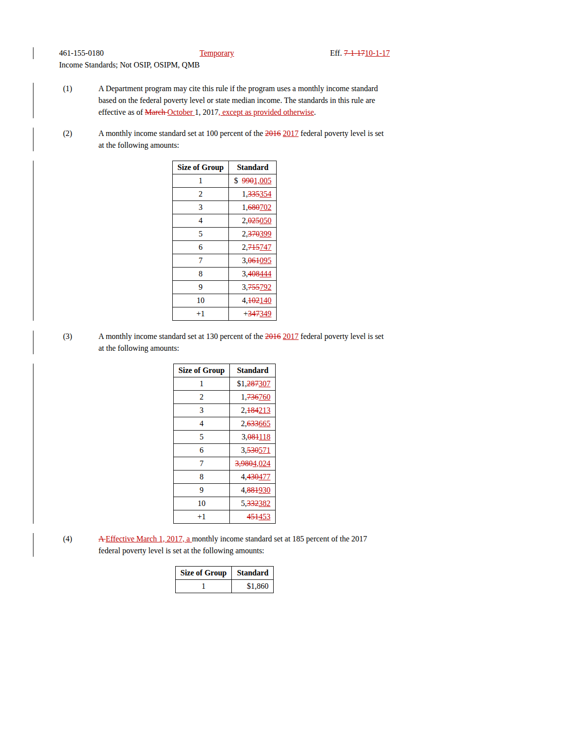461-155-0180
Temporary
Eff. 7-1-1710-1-17
Income Standards; Not OSIP, OSIPM, QMB
(1)
A Department program may cite this rule if the program uses a monthly income standard based on the federal poverty level or state median income. The standards in this rule are effective as of March October 1, 2017, except as provided otherwise.
(2)
A monthly income standard set at 100 percent of the 2016 2017 federal poverty level is set at the following amounts:
| Size of Group | Standard |
| --- | --- |
| 1 | $ 990 1,005 |
| 2 | 1, 335 354 |
| 3 | 1, 680 702 |
| 4 | 2, 025 050 |
| 5 | 2, 370 399 |
| 6 | 2, 715 747 |
| 7 | 3, 061 095 |
| 8 | 3, 408 444 |
| 9 | 3, 755 792 |
| 10 | 4, 102 140 |
| +1 | + 347 349 |
(3)
A monthly income standard set at 130 percent of the 2016 2017 federal poverty level is set at the following amounts:
| Size of Group | Standard |
| --- | --- |
| 1 | $1, 287 307 |
| 2 | 1, 736 760 |
| 3 | 2, 184 213 |
| 4 | 2, 633 665 |
| 5 | 3, 081 118 |
| 6 | 3, 530 571 |
| 7 | 3,980 4,024 |
| 8 | 4, 430 477 |
| 9 | 4, 881 930 |
| 10 | 5, 332 382 |
| +1 | 451 453 |
(4)
A Effective March 1, 2017, a monthly income standard set at 185 percent of the 2017 federal poverty level is set at the following amounts:
| Size of Group | Standard |
| --- | --- |
| 1 | $1,860 |